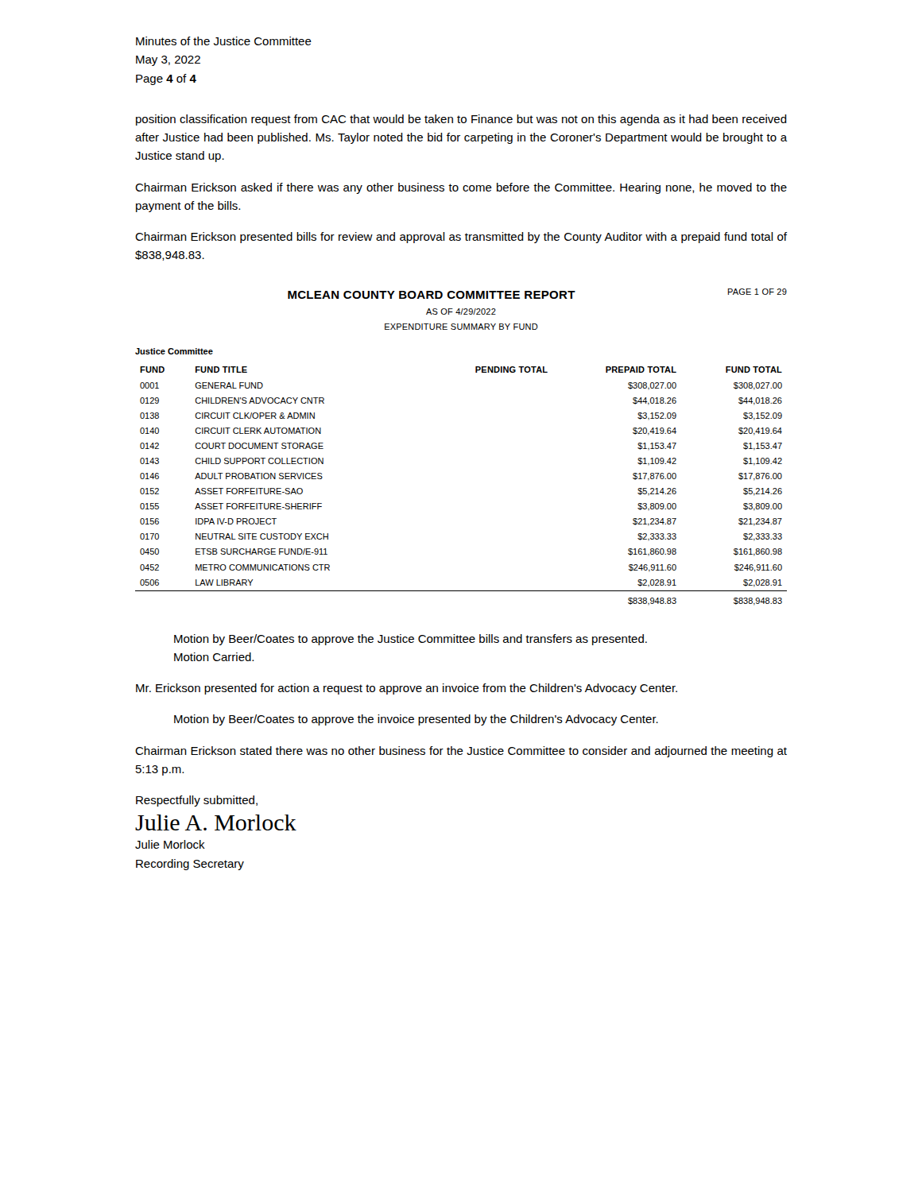Minutes of the Justice Committee
May 3, 2022
Page 4 of 4
position classification request from CAC that would be taken to Finance but was not on this agenda as it had been received after Justice had been published. Ms. Taylor noted the bid for carpeting in the Coroner's Department would be brought to a Justice stand up.
Chairman Erickson asked if there was any other business to come before the Committee. Hearing none, he moved to the payment of the bills.
Chairman Erickson presented bills for review and approval as transmitted by the County Auditor with a prepaid fund total of $838,948.83.
PAGE 1 OF 29 MCLEAN COUNTY BOARD COMMITTEE REPORT
AS OF 4/29/2022
EXPENDITURE SUMMARY BY FUND
Justice Committee
| FUND | FUND TITLE | PENDING TOTAL | PREPAID TOTAL | FUND TOTAL |
| --- | --- | --- | --- | --- |
| 0001 | GENERAL FUND | | $308,027.00 | $308,027.00 |
| 0129 | CHILDREN'S ADVOCACY CNTR | | $44,018.26 | $44,018.26 |
| 0138 | CIRCUIT CLK/OPER & ADMIN | | $3,152.09 | $3,152.09 |
| 0140 | CIRCUIT CLERK AUTOMATION | | $20,419.64 | $20,419.64 |
| 0142 | COURT DOCUMENT STORAGE | | $1,153.47 | $1,153.47 |
| 0143 | CHILD SUPPORT COLLECTION | | $1,109.42 | $1,109.42 |
| 0146 | ADULT PROBATION SERVICES | | $17,876.00 | $17,876.00 |
| 0152 | ASSET FORFEITURE-SAO | | $5,214.26 | $5,214.26 |
| 0155 | ASSET FORFEITURE-SHERIFF | | $3,809.00 | $3,809.00 |
| 0156 | IDPA IV-D PROJECT | | $21,234.87 | $21,234.87 |
| 0170 | NEUTRAL SITE CUSTODY EXCH | | $2,333.33 | $2,333.33 |
| 0450 | ETSB SURCHARGE FUND/E-911 | | $161,860.98 | $161,860.98 |
| 0452 | METRO COMMUNICATIONS CTR | | $246,911.60 | $246,911.60 |
| 0506 | LAW LIBRARY | | $2,028.91 | $2,028.91 |
| | | | $838,948.83 | $838,948.83 |
Motion by Beer/Coates to approve the Justice Committee bills and transfers as presented.
Motion Carried.
Mr. Erickson presented for action a request to approve an invoice from the Children's Advocacy Center.
Motion by Beer/Coates to approve the invoice presented by the Children's Advocacy Center.
Chairman Erickson stated there was no other business for the Justice Committee to consider and adjourned the meeting at 5:13 p.m.
Respectfully submitted,
Julie A. Morlock
Julie Morlock
Recording Secretary